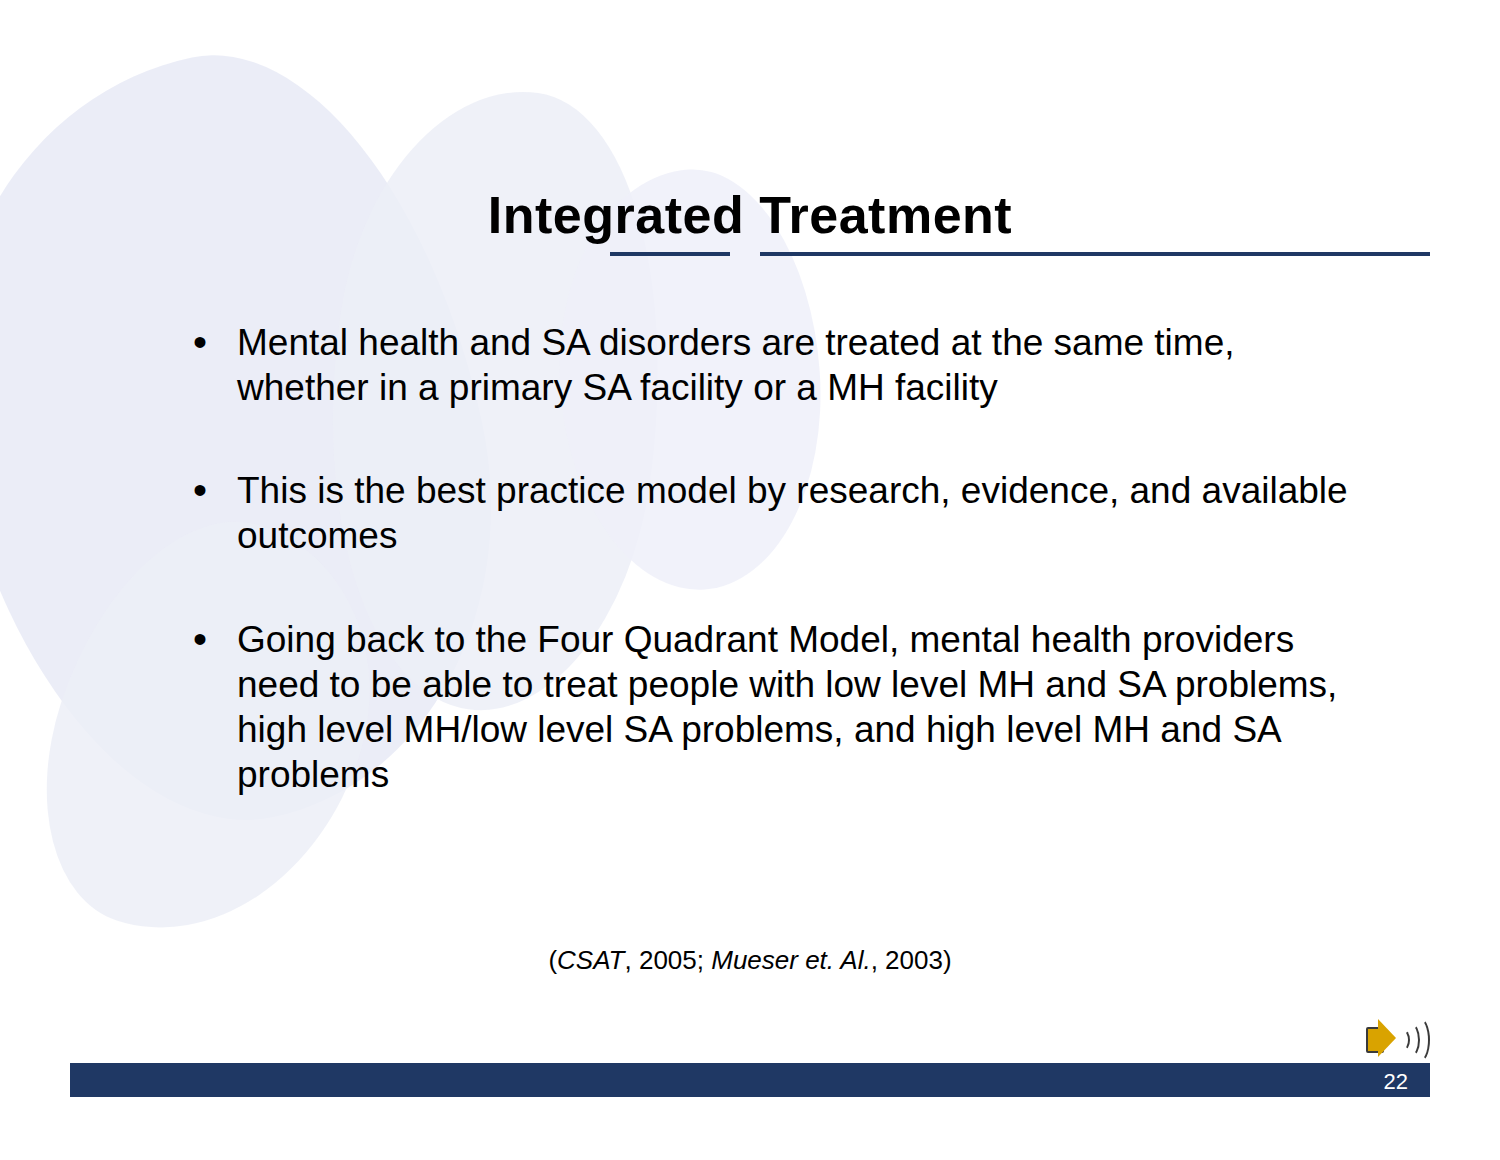Integrated Treatment
Mental health and SA disorders are treated at the same time, whether in a primary SA facility or a MH facility
This is the best practice model by research, evidence, and available outcomes
Going back to the Four Quadrant Model, mental health providers need to be able to treat people with low level MH and SA problems, high level MH/low level SA problems, and high level MH and SA problems
(CSAT, 2005; Mueser et. Al., 2003)
22